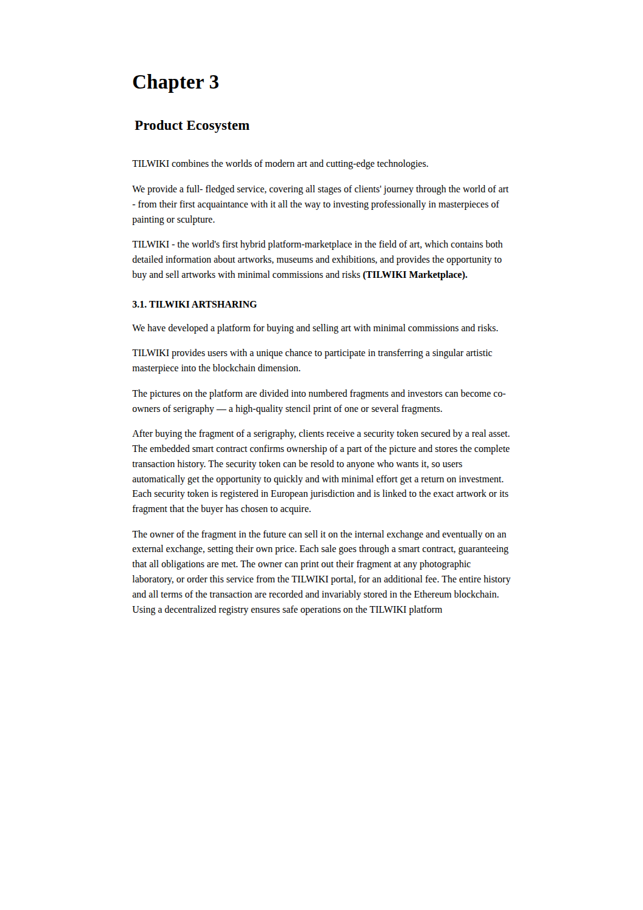Chapter 3
Product Ecosystem
TILWIKI combines the worlds of modern art and cutting-edge technologies.
We provide a full- fledged service, covering all stages of clients' journey through the world of art - from their first acquaintance with it all the way to investing professionally in masterpieces of painting or sculpture.
TILWIKI - the world's first hybrid platform-marketplace in the field of art, which contains both detailed information about artworks, museums and exhibitions, and provides the opportunity to buy and sell artworks with minimal commissions and risks (TILWIKI Marketplace).
3.1. TILWIKI ARTSHARING
We have developed a platform for buying and selling art with minimal commissions and risks.
TILWIKI provides users with a unique chance to participate in transferring a singular artistic masterpiece into the blockchain dimension.
The pictures on the platform are divided into numbered fragments and investors can become co-owners of serigraphy — a high-quality stencil print of one or several fragments.
After buying the fragment of a serigraphy, clients receive a security token secured by a real asset. The embedded smart contract confirms ownership of a part of the picture and stores the complete transaction history. The security token can be resold to anyone who wants it, so users automatically get the opportunity to quickly and with minimal effort get a return on investment. Each security token is registered in European jurisdiction and is linked to the exact artwork or its fragment that the buyer has chosen to acquire.
The owner of the fragment in the future can sell it on the internal exchange and eventually on an external exchange, setting their own price. Each sale goes through a smart contract, guaranteeing that all obligations are met. The owner can print out their fragment at any photographic laboratory, or order this service from the TILWIKI portal, for an additional fee. The entire history and all terms of the transaction are recorded and invariably stored in the Ethereum blockchain. Using a decentralized registry ensures safe operations on the TILWIKI platform